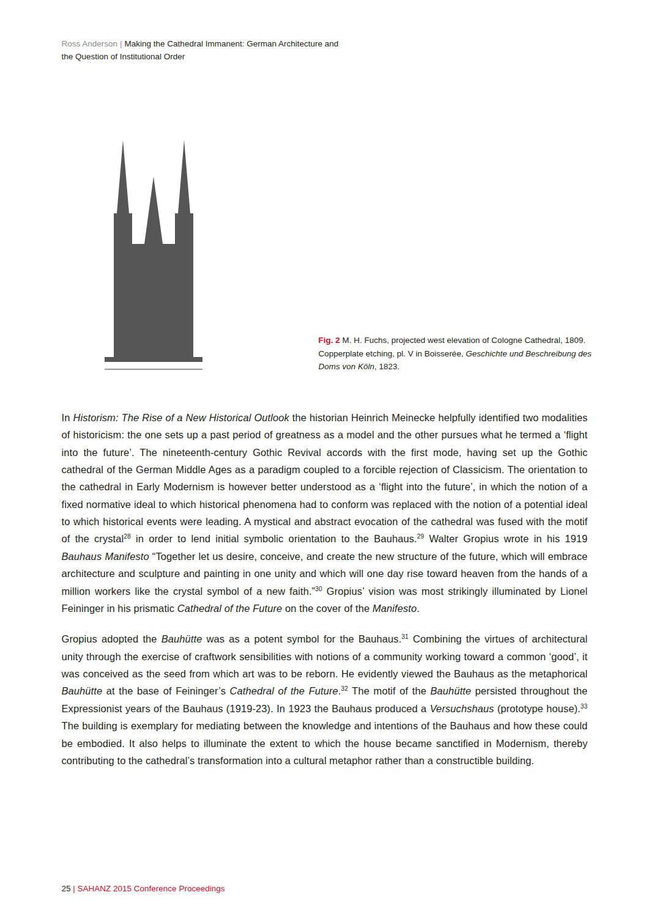Ross Anderson|Making the Cathedral Immanent: German Architecture and
the Question of Institutional Order
Fig. 2 M. H. Fuchs, projected west elevation of Cologne Cathedral, 1809. Copperplate etching, pl. V in Boisserée, Geschichte und Beschreibung des Doms von Köln, 1823.
In Historism: The Rise of a New Historical Outlook the historian Heinrich Meinecke helpfully identified two modalities of historicism: the one sets up a past period of greatness as a model and the other pursues what he termed a ‘flight into the future’. The nineteenth-century Gothic Revival accords with the first mode, having set up the Gothic cathedral of the German Middle Ages as a paradigm coupled to a forcible rejection of Classicism. The orientation to the cathedral in Early Modernism is however better understood as a ‘flight into the future’, in which the notion of a fixed normative ideal to which historical phenomena had to conform was replaced with the notion of a potential ideal to which historical events were leading. A mystical and abstract evocation of the cathedral was fused with the motif of the crystal28 in order to lend initial symbolic orientation to the Bauhaus.29 Walter Gropius wrote in his 1919 Bauhaus Manifesto “Together let us desire, conceive, and create the new structure of the future, which will embrace architecture and sculpture and painting in one unity and which will one day rise toward heaven from the hands of a million workers like the crystal symbol of a new faith.”30 Gropius’ vision was most strikingly illuminated by Lionel Feininger in his prismatic Cathedral of the Future on the cover of the Manifesto.
Gropius adopted the Bauhütte was as a potent symbol for the Bauhaus.31 Combining the virtues of architectural unity through the exercise of craftwork sensibilities with notions of a community working toward a common ‘good’, it was conceived as the seed from which art was to be reborn. He evidently viewed the Bauhaus as the metaphorical Bauhütte at the base of Feininger’s Cathedral of the Future.32 The motif of the Bauhütte persisted throughout the Expressionist years of the Bauhaus (1919-23). In 1923 the Bauhaus produced a Versuchshaus (prototype house).33 The building is exemplary for mediating between the knowledge and intentions of the Bauhaus and how these could be embodied. It also helps to illuminate the extent to which the house became sanctified in Modernism, thereby contributing to the cathedral’s transformation into a cultural metaphor rather than a constructible building.
25 | SAHANZ 2015 Conference Proceedings